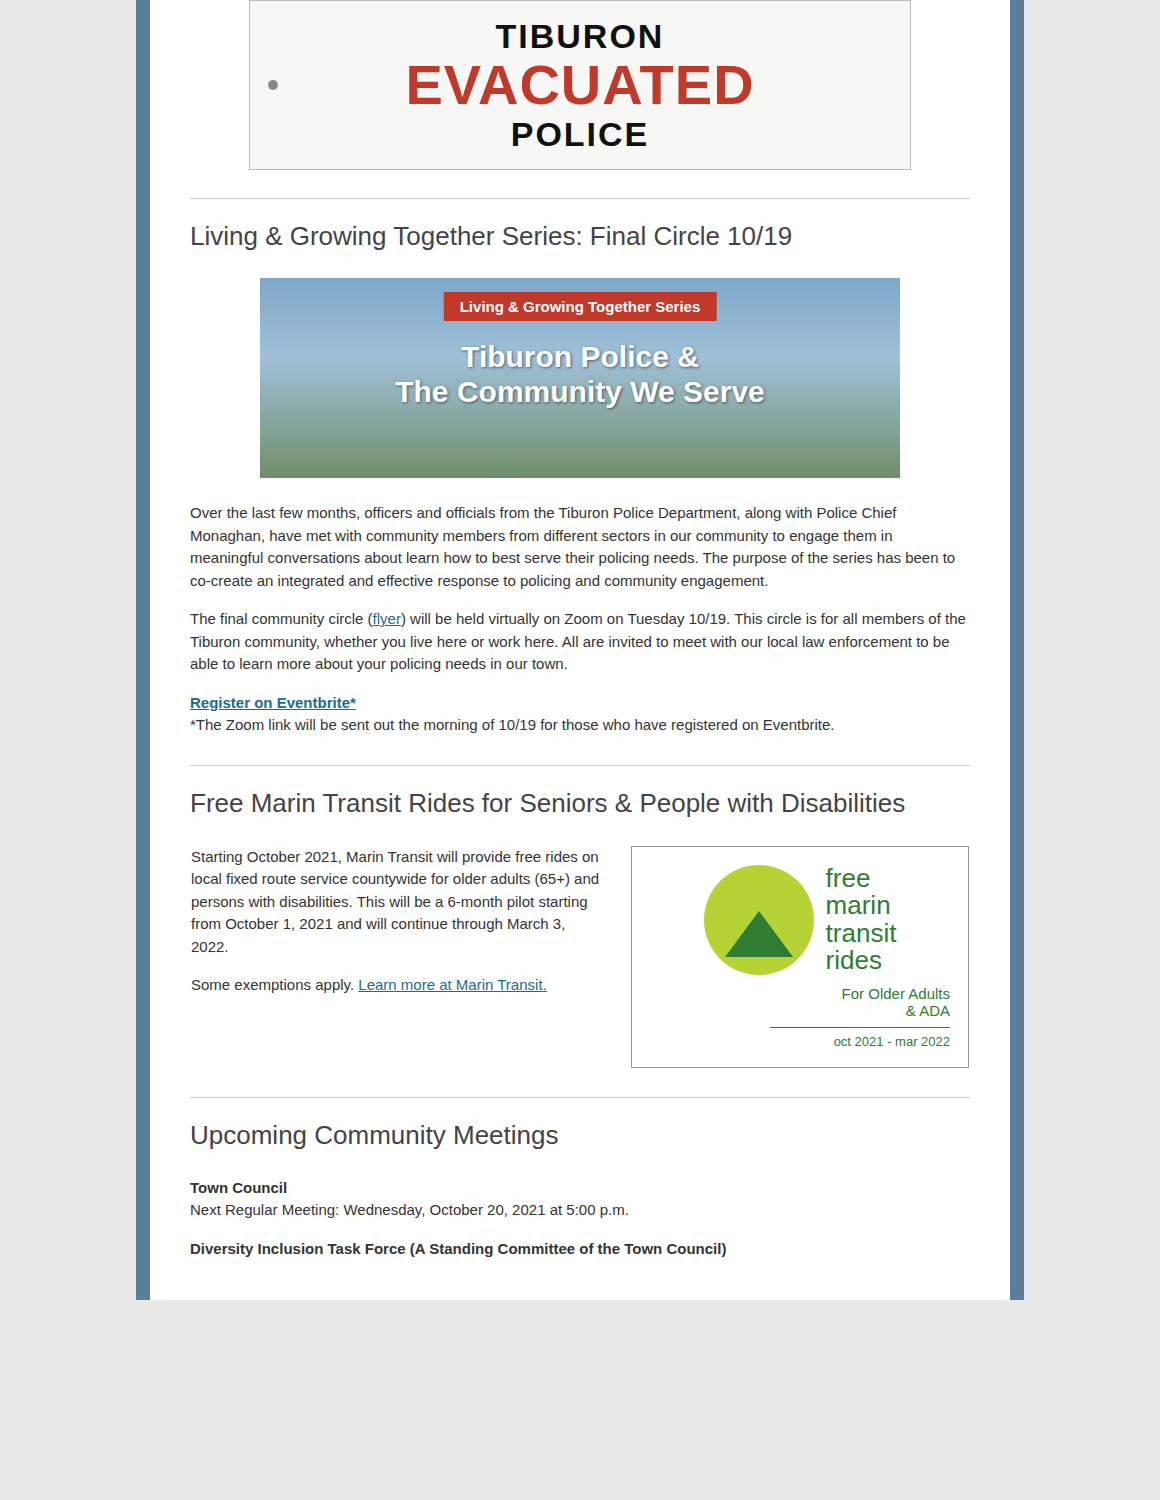TIBURON
EVACUATED
POLICE
Living & Growing Together Series: Final Circle 10/19
Living & Growing Together Series
Tiburon Police &
The Community We Serve
Over the last few months, officers and officials from the Tiburon Police Department, along with Police Chief Monaghan, have met with community members from different sectors in our community to engage them in meaningful conversations about learn how to best serve their policing needs. The purpose of the series has been to co-create an integrated and effective response to policing and community engagement.
The final community circle (flyer) will be held virtually on Zoom on Tuesday 10/19. This circle is for all members of the Tiburon community, whether you live here or work here. All are invited to meet with our local law enforcement to be able to learn more about your policing needs in our town.
Register on Eventbrite*
*The Zoom link will be sent out the morning of 10/19 for those who have registered on Eventbrite.
Free Marin Transit Rides for Seniors & People with Disabilities
| Starting October 2021, Marin Transit will provide free rides on local fixed route service countywide for older adults (65+) and persons with disabilities. This will be a 6-month pilot starting from October 1, 2021 and will continue through March 3, 2022. Some exemptions apply. Learn more at Marin Transit. | free marin transit rides For Older Adults & ADA oct 2021 - mar 2022 |
Upcoming Community Meetings
Town Council
Next Regular Meeting: Wednesday, October 20, 2021 at 5:00 p.m.
Diversity Inclusion Task Force (A Standing Committee of the Town Council)